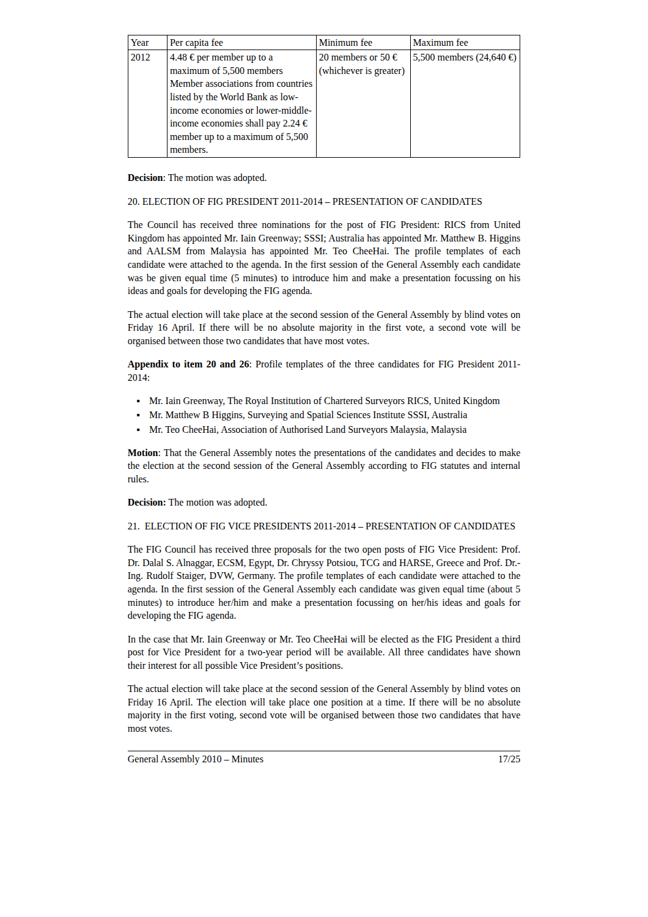| Year | Per capita fee | Minimum fee | Maximum fee |
| --- | --- | --- | --- |
| 2012 | 4.48 € per member up to a maximum of 5,500 members Member associations from countries listed by the World Bank as low-income economies or lower-middle-income economies shall pay 2.24 € member up to a maximum of 5,500 members. | 20 members or 50 € (whichever is greater) | 5,500 members (24,640 €) |
Decision: The motion was adopted.
20. ELECTION OF FIG PRESIDENT 2011-2014 – PRESENTATION OF CANDIDATES
The Council has received three nominations for the post of FIG President: RICS from United Kingdom has appointed Mr. Iain Greenway; SSSI; Australia has appointed Mr. Matthew B. Higgins and AALSM from Malaysia has appointed Mr. Teo CheeHai. The profile templates of each candidate were attached to the agenda. In the first session of the General Assembly each candidate was be given equal time (5 minutes) to introduce him and make a presentation focussing on his ideas and goals for developing the FIG agenda.
The actual election will take place at the second session of the General Assembly by blind votes on Friday 16 April. If there will be no absolute majority in the first vote, a second vote will be organised between those two candidates that have most votes.
Appendix to item 20 and 26: Profile templates of the three candidates for FIG President 2011-2014:
Mr. Iain Greenway, The Royal Institution of Chartered Surveyors RICS, United Kingdom
Mr. Matthew B Higgins, Surveying and Spatial Sciences Institute SSSI, Australia
Mr. Teo CheeHai, Association of Authorised Land Surveyors Malaysia, Malaysia
Motion: That the General Assembly notes the presentations of the candidates and decides to make the election at the second session of the General Assembly according to FIG statutes and internal rules.
Decision: The motion was adopted.
21. ELECTION OF FIG VICE PRESIDENTS 2011-2014 – PRESENTATION OF CANDIDATES
The FIG Council has received three proposals for the two open posts of FIG Vice President: Prof. Dr. Dalal S. Alnaggar, ECSM, Egypt, Dr. Chryssy Potsiou, TCG and HARSE, Greece and Prof. Dr.-Ing. Rudolf Staiger, DVW, Germany. The profile templates of each candidate were attached to the agenda. In the first session of the General Assembly each candidate was given equal time (about 5 minutes) to introduce her/him and make a presentation focussing on her/his ideas and goals for developing the FIG agenda.
In the case that Mr. Iain Greenway or Mr. Teo CheeHai will be elected as the FIG President a third post for Vice President for a two-year period will be available. All three candidates have shown their interest for all possible Vice President’s positions.
The actual election will take place at the second session of the General Assembly by blind votes on Friday 16 April. The election will take place one position at a time. If there will be no absolute majority in the first voting, second vote will be organised between those two candidates that have most votes.
General Assembly 2010 – Minutes
17/25